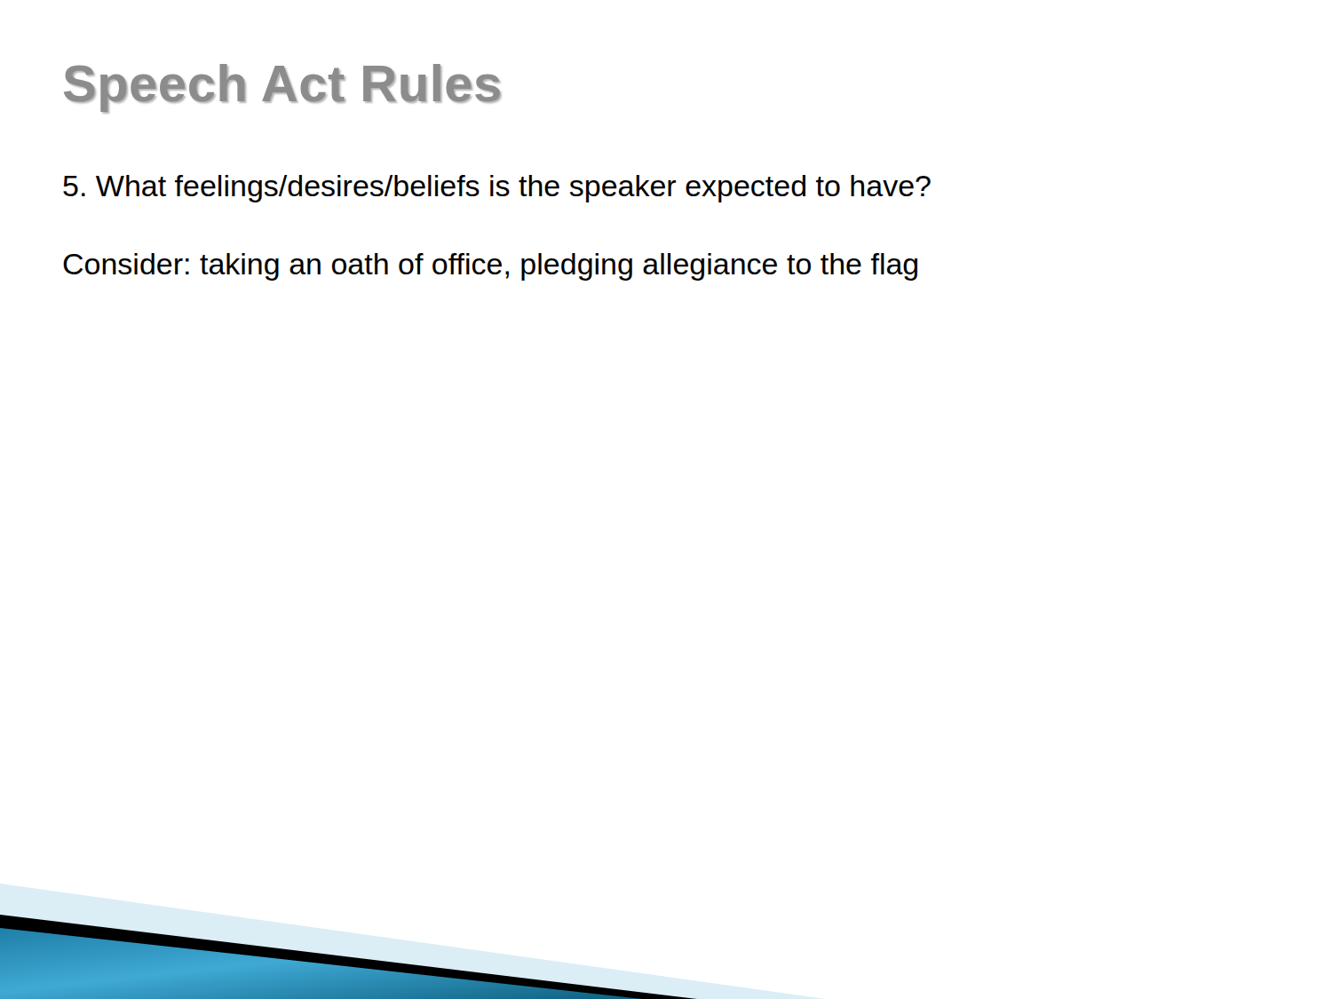Speech Act Rules
5. What feelings/desires/beliefs is the speaker expected to have?
Consider: taking an oath of office, pledging allegiance to the flag